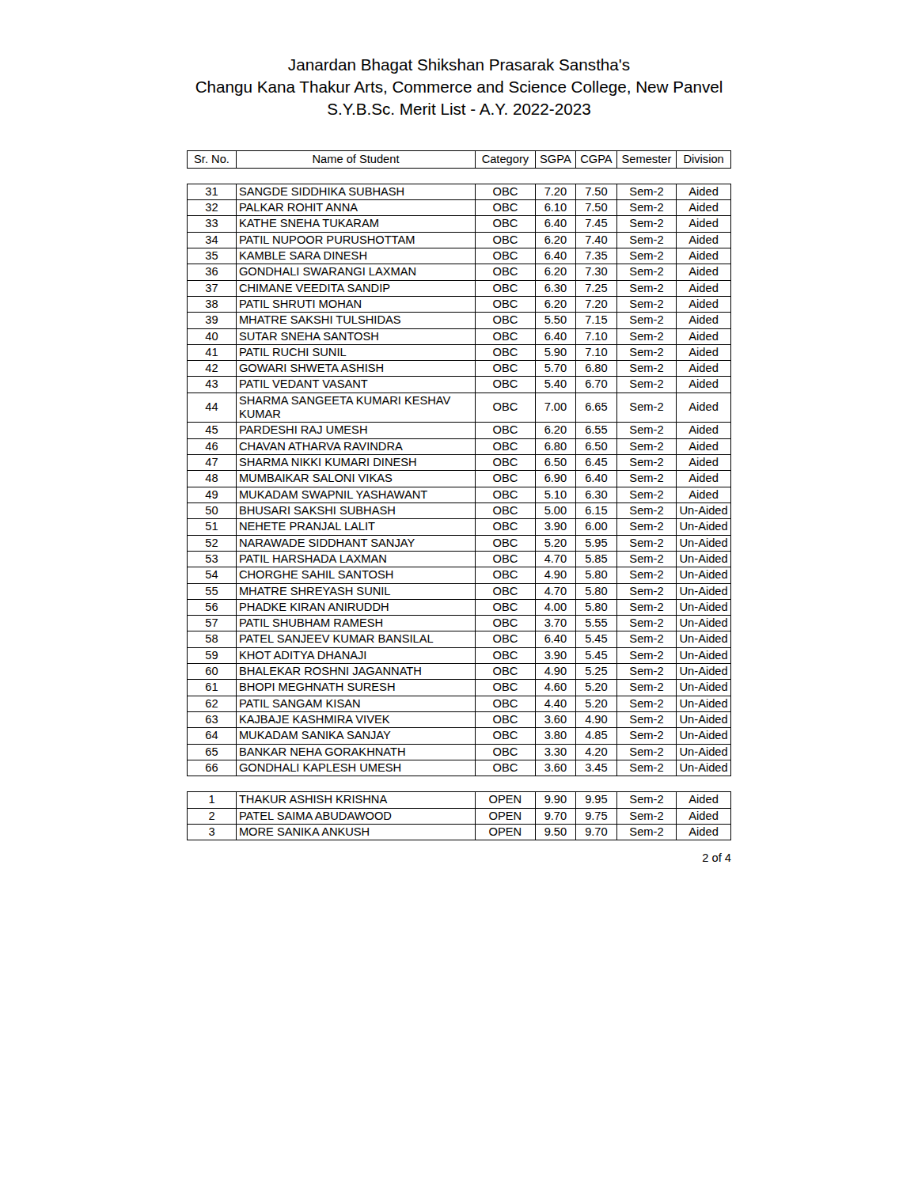Janardan Bhagat Shikshan Prasarak Sanstha's
Changu Kana Thakur Arts, Commerce and Science College, New Panvel
S.Y.B.Sc. Merit List - A.Y. 2022-2023
| Sr. No. | Name of Student | Category | SGPA | CGPA | Semester | Division |
| --- | --- | --- | --- | --- | --- | --- |
| 31 | SANGDE SIDDHIKA SUBHASH | OBC | 7.20 | 7.50 | Sem-2 | Aided |
| 32 | PALKAR ROHIT ANNA | OBC | 6.10 | 7.50 | Sem-2 | Aided |
| 33 | KATHE SNEHA TUKARAM | OBC | 6.40 | 7.45 | Sem-2 | Aided |
| 34 | PATIL NUPOOR PURUSHOTTAM | OBC | 6.20 | 7.40 | Sem-2 | Aided |
| 35 | KAMBLE SARA DINESH | OBC | 6.40 | 7.35 | Sem-2 | Aided |
| 36 | GONDHALI SWARANGI LAXMAN | OBC | 6.20 | 7.30 | Sem-2 | Aided |
| 37 | CHIMANE VEEDITA SANDIP | OBC | 6.30 | 7.25 | Sem-2 | Aided |
| 38 | PATIL SHRUTI MOHAN | OBC | 6.20 | 7.20 | Sem-2 | Aided |
| 39 | MHATRE SAKSHI TULSHIDAS | OBC | 5.50 | 7.15 | Sem-2 | Aided |
| 40 | SUTAR SNEHA SANTOSH | OBC | 6.40 | 7.10 | Sem-2 | Aided |
| 41 | PATIL RUCHI SUNIL | OBC | 5.90 | 7.10 | Sem-2 | Aided |
| 42 | GOWARI SHWETA ASHISH | OBC | 5.70 | 6.80 | Sem-2 | Aided |
| 43 | PATIL VEDANT VASANT | OBC | 5.40 | 6.70 | Sem-2 | Aided |
| 44 | SHARMA SANGEETA KUMARI KESHAV KUMAR | OBC | 7.00 | 6.65 | Sem-2 | Aided |
| 45 | PARDESHI RAJ UMESH | OBC | 6.20 | 6.55 | Sem-2 | Aided |
| 46 | CHAVAN ATHARVA RAVINDRA | OBC | 6.80 | 6.50 | Sem-2 | Aided |
| 47 | SHARMA NIKKI KUMARI DINESH | OBC | 6.50 | 6.45 | Sem-2 | Aided |
| 48 | MUMBAIKAR SALONI VIKAS | OBC | 6.90 | 6.40 | Sem-2 | Aided |
| 49 | MUKADAM SWAPNIL YASHAWANT | OBC | 5.10 | 6.30 | Sem-2 | Aided |
| 50 | BHUSARI SAKSHI SUBHASH | OBC | 5.00 | 6.15 | Sem-2 | Un-Aided |
| 51 | NEHETE PRANJAL LALIT | OBC | 3.90 | 6.00 | Sem-2 | Un-Aided |
| 52 | NARAWADE SIDDHANT SANJAY | OBC | 5.20 | 5.95 | Sem-2 | Un-Aided |
| 53 | PATIL HARSHADA LAXMAN | OBC | 4.70 | 5.85 | Sem-2 | Un-Aided |
| 54 | CHORGHE SAHIL SANTOSH | OBC | 4.90 | 5.80 | Sem-2 | Un-Aided |
| 55 | MHATRE SHREYASH SUNIL | OBC | 4.70 | 5.80 | Sem-2 | Un-Aided |
| 56 | PHADKE KIRAN ANIRUDDH | OBC | 4.00 | 5.80 | Sem-2 | Un-Aided |
| 57 | PATIL SHUBHAM RAMESH | OBC | 3.70 | 5.55 | Sem-2 | Un-Aided |
| 58 | PATEL SANJEEV KUMAR BANSILAL | OBC | 6.40 | 5.45 | Sem-2 | Un-Aided |
| 59 | KHOT ADITYA DHANAJI | OBC | 3.90 | 5.45 | Sem-2 | Un-Aided |
| 60 | BHALEKAR ROSHNI JAGANNATH | OBC | 4.90 | 5.25 | Sem-2 | Un-Aided |
| 61 | BHOPI MEGHNATH SURESH | OBC | 4.60 | 5.20 | Sem-2 | Un-Aided |
| 62 | PATIL SANGAM KISAN | OBC | 4.40 | 5.20 | Sem-2 | Un-Aided |
| 63 | KAJBAJE KASHMIRA VIVEK | OBC | 3.60 | 4.90 | Sem-2 | Un-Aided |
| 64 | MUKADAM SANIKA SANJAY | OBC | 3.80 | 4.85 | Sem-2 | Un-Aided |
| 65 | BANKAR NEHA GORAKHNATH | OBC | 3.30 | 4.20 | Sem-2 | Un-Aided |
| 66 | GONDHALI KAPLESH UMESH | OBC | 3.60 | 3.45 | Sem-2 | Un-Aided |
| 1 | THAKUR ASHISH KRISHNA | OPEN | 9.90 | 9.95 | Sem-2 | Aided |
| 2 | PATEL SAIMA ABUDAWOOD | OPEN | 9.70 | 9.75 | Sem-2 | Aided |
| 3 | MORE SANIKA ANKUSH | OPEN | 9.50 | 9.70 | Sem-2 | Aided |
2 of 4